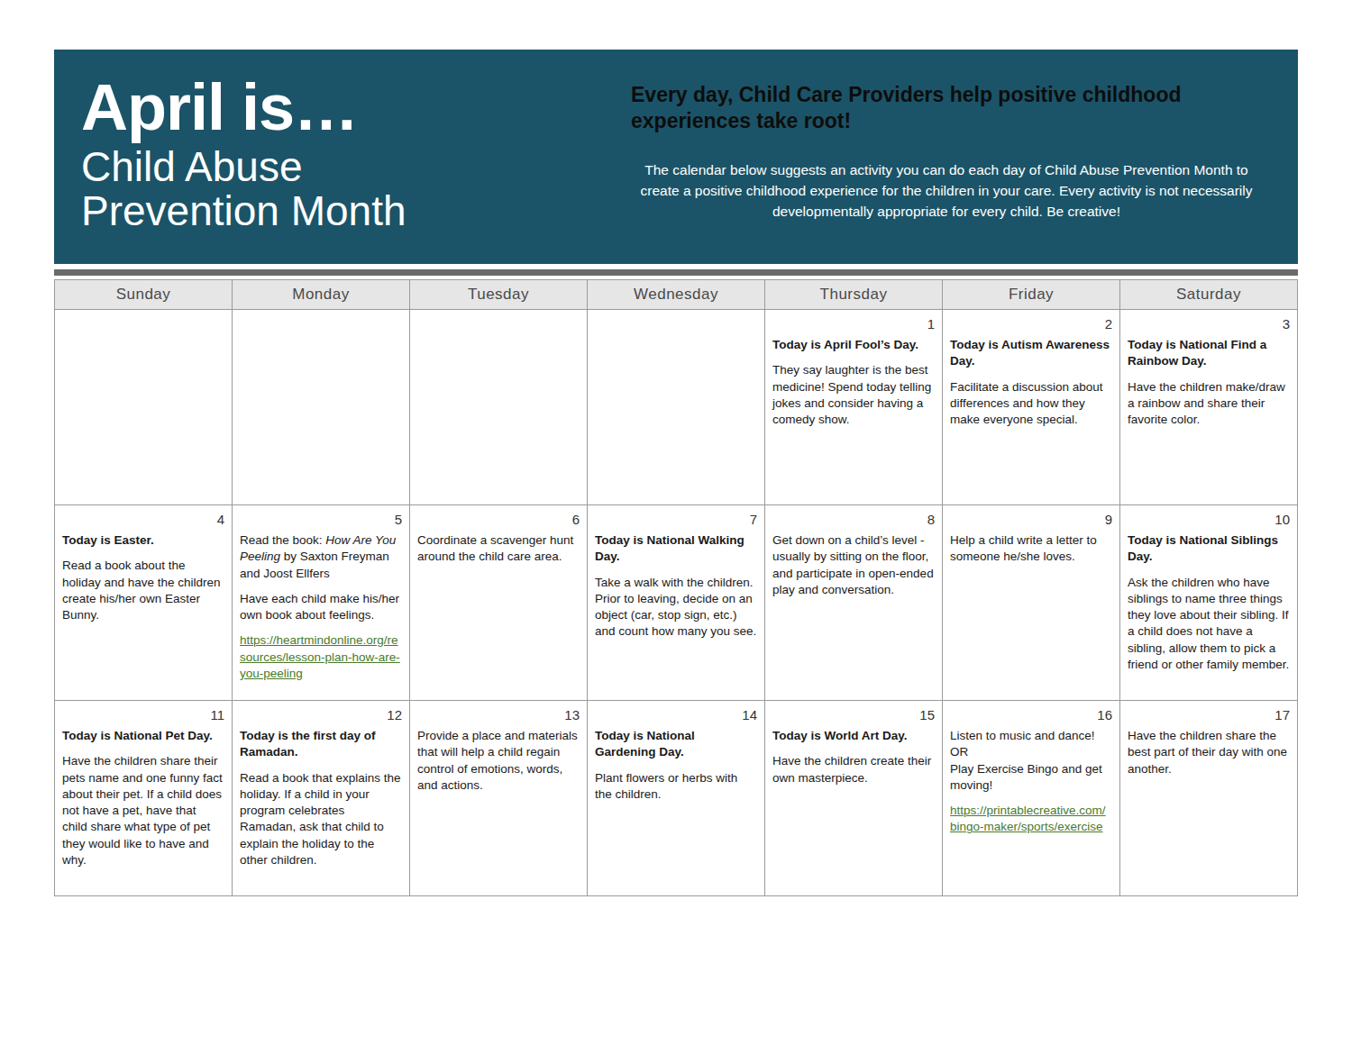April is…
Child Abuse
Prevention Month
Every day, Child Care Providers help positive childhood experiences take root!
The calendar below suggests an activity you can do each day of Child Abuse Prevention Month to create a positive childhood experience for the children in your care. Every activity is not necessarily developmentally appropriate for every child. Be creative!
| Sunday | Monday | Tuesday | Wednesday | Thursday | Friday | Saturday |
| --- | --- | --- | --- | --- | --- | --- |
| | | | | 1 Today is April Fool’s Day. They say laughter is the best medicine! Spend today telling jokes and consider having a comedy show. | 2 Today is Autism Awareness Day. Facilitate a discussion about differences and how they make everyone special. | 3 Today is National Find a Rainbow Day. Have the children make/draw a rainbow and share their favorite color. |
| 4 Today is Easter. Read a book about the holiday and have the children create his/her own Easter Bunny. | 5 Read the book: How Are You Peeling by Saxton Freyman and Joost Ellfers Have each child make his/her own book about feelings. https://heartmindonline.org/resources/lesson-plan-how-are-you-peeling | 6 Coordinate a scavenger hunt around the child care area. | 7 Today is National Walking Day. Take a walk with the children. Prior to leaving, decide on an object (car, stop sign, etc.) and count how many you see. | 8 Get down on a child’s level - usually by sitting on the floor, and participate in open-ended play and conversation. | 9 Help a child write a letter to someone he/she loves. | 10 Today is National Siblings Day. Ask the children who have siblings to name three things they love about their sibling. If a child does not have a sibling, allow them to pick a friend or other family member. |
| 11 Today is National Pet Day. Have the children share their pets name and one funny fact about their pet. If a child does not have a pet, have that child share what type of pet they would like to have and why. | 12 Today is the first day of Ramadan. Read a book that explains the holiday. If a child in your program celebrates Ramadan, ask that child to explain the holiday to the other children. | 13 Provide a place and materials that will help a child regain control of emotions, words, and actions. | 14 Today is National Gardening Day. Plant flowers or herbs with the children. | 15 Today is World Art Day. Have the children create their own masterpiece. | 16 Listen to music and dance! OR Play Exercise Bingo and get moving! https://printablecreative.com/bingo-maker/sports/exercise | 17 Have the children share the best part of their day with one another. |